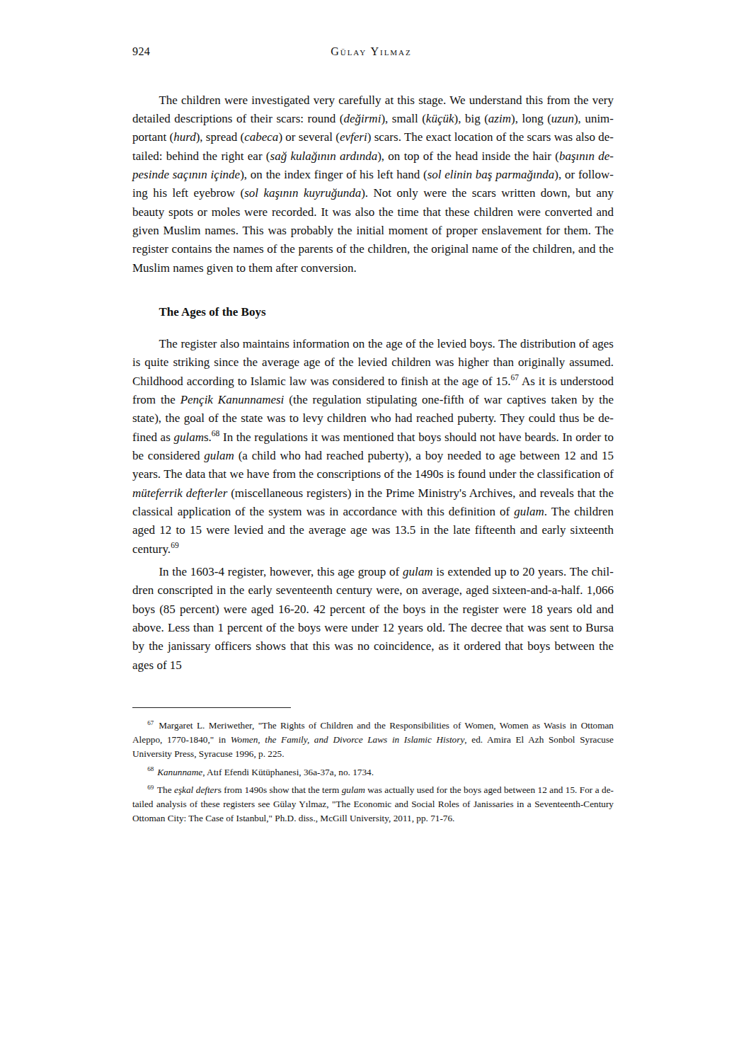924 Gülay Yilmaz
The children were investigated very carefully at this stage. We understand this from the very detailed descriptions of their scars: round (değirmi), small (küçük), big (azim), long (uzun), unimportant (hurd), spread (cabeca) or several (evferi) scars. The exact location of the scars was also detailed: behind the right ear (sağ kulağının ardında), on top of the head inside the hair (başının depesinde saçının içinde), on the index finger of his left hand (sol elinin baş parmağında), or following his left eyebrow (sol kaşının kuyruğunda). Not only were the scars written down, but any beauty spots or moles were recorded. It was also the time that these children were converted and given Muslim names. This was probably the initial moment of proper enslavement for them. The register contains the names of the parents of the children, the original name of the children, and the Muslim names given to them after conversion.
The Ages of the Boys
The register also maintains information on the age of the levied boys. The distribution of ages is quite striking since the average age of the levied children was higher than originally assumed. Childhood according to Islamic law was considered to finish at the age of 15.67 As it is understood from the Pençik Kanunnamesi (the regulation stipulating one-fifth of war captives taken by the state), the goal of the state was to levy children who had reached puberty. They could thus be defined as gulams.68 In the regulations it was mentioned that boys should not have beards. In order to be considered gulam (a child who had reached puberty), a boy needed to age between 12 and 15 years. The data that we have from the conscriptions of the 1490s is found under the classification of müteferrik defterler (miscellaneous registers) in the Prime Ministry's Archives, and reveals that the classical application of the system was in accordance with this definition of gulam. The children aged 12 to 15 were levied and the average age was 13.5 in the late fifteenth and early sixteenth century.69
In the 1603-4 register, however, this age group of gulam is extended up to 20 years. The children conscripted in the early seventeenth century were, on average, aged sixteen-and-a-half. 1,066 boys (85 percent) were aged 16-20. 42 percent of the boys in the register were 18 years old and above. Less than 1 percent of the boys were under 12 years old. The decree that was sent to Bursa by the janissary officers shows that this was no coincidence, as it ordered that boys between the ages of 15
67 Margaret L. Meriwether, "The Rights of Children and the Responsibilities of Women, Women as Wasis in Ottoman Aleppo, 1770-1840," in Women, the Family, and Divorce Laws in Islamic History, ed. Amira El Azh Sonbol Syracuse University Press, Syracuse 1996, p. 225.
68 Kanunname, Atıf Efendi Kütüphanesi, 36a-37a, no. 1734.
69 The eşkal defters from 1490s show that the term gulam was actually used for the boys aged between 12 and 15. For a detailed analysis of these registers see Gülay Yılmaz, "The Economic and Social Roles of Janissaries in a Seventeenth-Century Ottoman City: The Case of Istanbul," Ph.D. diss., McGill University, 2011, pp. 71-76.